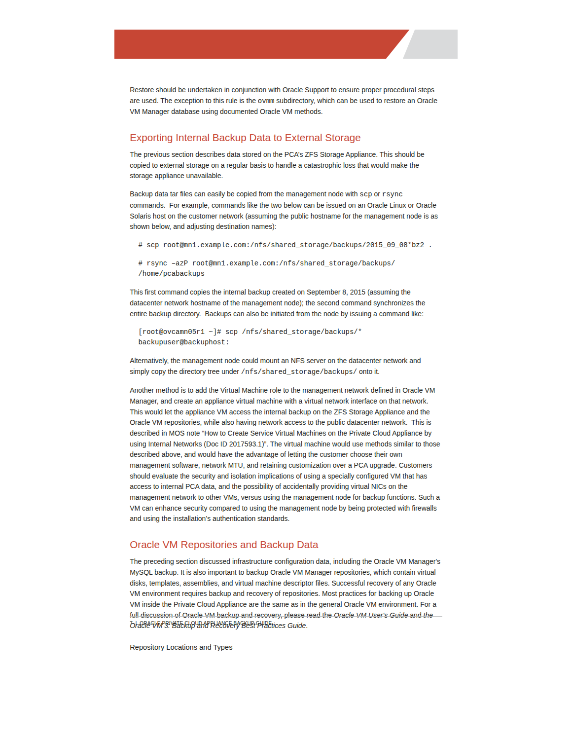Restore should be undertaken in conjunction with Oracle Support to ensure proper procedural steps are used. The exception to this rule is the ovmm subdirectory, which can be used to restore an Oracle VM Manager database using documented Oracle VM methods.
Exporting Internal Backup Data to External Storage
The previous section describes data stored on the PCA’s ZFS Storage Appliance. This should be copied to external storage on a regular basis to handle a catastrophic loss that would make the storage appliance unavailable.
Backup data tar files can easily be copied from the management node with scp or rsync commands. For example, commands like the two below can be issued on an Oracle Linux or Oracle Solaris host on the customer network (assuming the public hostname for the management node is as shown below, and adjusting destination names):
# scp root@mn1.example.com:/nfs/shared_storage/backups/2015_09_08*bz2 .
# rsync –azP root@mn1.example.com:/nfs/shared_storage/backups/ /home/pcabackups
This first command copies the internal backup created on September 8, 2015 (assuming the datacenter network hostname of the management node); the second command synchronizes the entire backup directory. Backups can also be initiated from the node by issuing a command like:
[root@ovcamn05r1 ~]# scp /nfs/shared_storage/backups/* backupuser@backuphost:
Alternatively, the management node could mount an NFS server on the datacenter network and simply copy the directory tree under /nfs/shared_storage/backups/ onto it.
Another method is to add the Virtual Machine role to the management network defined in Oracle VM Manager, and create an appliance virtual machine with a virtual network interface on that network. This would let the appliance VM access the internal backup on the ZFS Storage Appliance and the Oracle VM repositories, while also having network access to the public datacenter network. This is described in MOS note “How to Create Service Virtual Machines on the Private Cloud Appliance by using Internal Networks (Doc ID 2017593.1)”. The virtual machine would use methods similar to those described above, and would have the advantage of letting the customer choose their own management software, network MTU, and retaining customization over a PCA upgrade. Customers should evaluate the security and isolation implications of using a specially configured VM that has access to internal PCA data, and the possibility of accidentally providing virtual NICs on the management network to other VMs, versus using the management node for backup functions. Such a VM can enhance security compared to using the management node by being protected with firewalls and using the installation’s authentication standards.
Oracle VM Repositories and Backup Data
The preceding section discussed infrastructure configuration data, including the Oracle VM Manager's MySQL backup. It is also important to backup Oracle VM Manager repositories, which contain virtual disks, templates, assemblies, and virtual machine descriptor files. Successful recovery of any Oracle VM environment requires backup and recovery of repositories. Most practices for backing up Oracle VM inside the Private Cloud Appliance are the same as in the general Oracle VM environment. For a full discussion of Oracle VM backup and recovery, please read the Oracle VM User's Guide and the Oracle VM 3: Backup and Recovery Best Practices Guide.
Repository Locations and Types
7|ORACLE PRIVATE CLOUD APPLIANCE BACKUP GUIDE